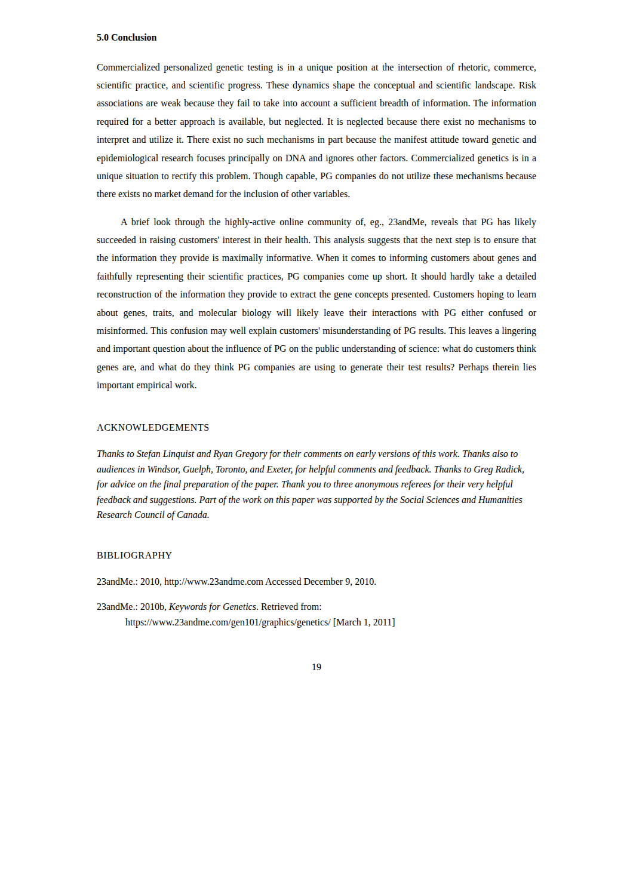5.0 Conclusion
Commercialized personalized genetic testing is in a unique position at the intersection of rhetoric, commerce, scientific practice, and scientific progress. These dynamics shape the conceptual and scientific landscape. Risk associations are weak because they fail to take into account a sufficient breadth of information. The information required for a better approach is available, but neglected. It is neglected because there exist no mechanisms to interpret and utilize it. There exist no such mechanisms in part because the manifest attitude toward genetic and epidemiological research focuses principally on DNA and ignores other factors. Commercialized genetics is in a unique situation to rectify this problem. Though capable, PG companies do not utilize these mechanisms because there exists no market demand for the inclusion of other variables.
A brief look through the highly-active online community of, eg., 23andMe, reveals that PG has likely succeeded in raising customers' interest in their health. This analysis suggests that the next step is to ensure that the information they provide is maximally informative. When it comes to informing customers about genes and faithfully representing their scientific practices, PG companies come up short. It should hardly take a detailed reconstruction of the information they provide to extract the gene concepts presented. Customers hoping to learn about genes, traits, and molecular biology will likely leave their interactions with PG either confused or misinformed. This confusion may well explain customers' misunderstanding of PG results. This leaves a lingering and important question about the influence of PG on the public understanding of science: what do customers think genes are, and what do they think PG companies are using to generate their test results? Perhaps therein lies important empirical work.
ACKNOWLEDGEMENTS
Thanks to Stefan Linquist and Ryan Gregory for their comments on early versions of this work. Thanks also to audiences in Windsor, Guelph, Toronto, and Exeter, for helpful comments and feedback. Thanks to Greg Radick, for advice on the final preparation of the paper. Thank you to three anonymous referees for their very helpful feedback and suggestions. Part of the work on this paper was supported by the Social Sciences and Humanities Research Council of Canada.
BIBLIOGRAPHY
23andMe.: 2010, http://www.23andme.com Accessed December 9, 2010.
23andMe.: 2010b, Keywords for Genetics. Retrieved from: https://www.23andme.com/gen101/graphics/genetics/ [March 1, 2011]
19